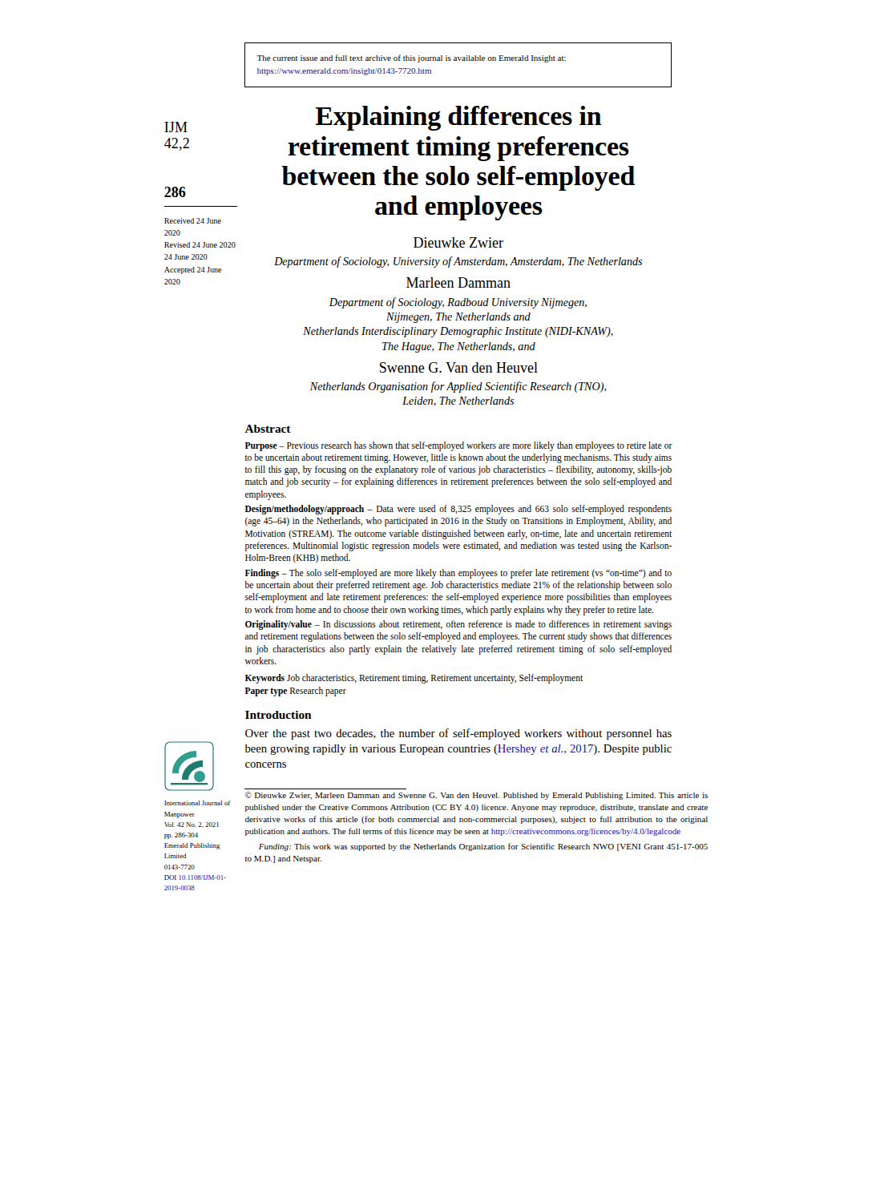The current issue and full text archive of this journal is available on Emerald Insight at:
https://www.emerald.com/insight/0143-7720.htm
IJM
42,2
286
Received 24 June 2020
Revised 24 June 2020
24 June 2020
Accepted 24 June 2020
Explaining differences in
retirement timing preferences
between the solo self-employed
and employees
Dieuwke Zwier
Department of Sociology, University of Amsterdam, Amsterdam, The Netherlands
Marleen Damman
Department of Sociology, Radboud University Nijmegen,
Nijmegen, The Netherlands and
Netherlands Interdisciplinary Demographic Institute (NIDI-KNAW),
The Hague, The Netherlands, and
Swenne G. Van den Heuvel
Netherlands Organisation for Applied Scientific Research (TNO),
Leiden, The Netherlands
Abstract
Purpose – Previous research has shown that self-employed workers are more likely than employees to retire late or to be uncertain about retirement timing. However, little is known about the underlying mechanisms. This study aims to fill this gap, by focusing on the explanatory role of various job characteristics – flexibility, autonomy, skills-job match and job security – for explaining differences in retirement preferences between the solo self-employed and employees.
Design/methodology/approach – Data were used of 8,325 employees and 663 solo self-employed respondents (age 45–64) in the Netherlands, who participated in 2016 in the Study on Transitions in Employment, Ability, and Motivation (STREAM). The outcome variable distinguished between early, on-time, late and uncertain retirement preferences. Multinomial logistic regression models were estimated, and mediation was tested using the Karlson-Holm-Breen (KHB) method.
Findings – The solo self-employed are more likely than employees to prefer late retirement (vs “on-time”) and to be uncertain about their preferred retirement age. Job characteristics mediate 21% of the relationship between solo self-employment and late retirement preferences: the self-employed experience more possibilities than employees to work from home and to choose their own working times, which partly explains why they prefer to retire late.
Originality/value – In discussions about retirement, often reference is made to differences in retirement savings and retirement regulations between the solo self-employed and employees. The current study shows that differences in job characteristics also partly explain the relatively late preferred retirement timing of solo self-employed workers.
Keywords Job characteristics, Retirement timing, Retirement uncertainty, Self-employment
Paper type Research paper
Introduction
Over the past two decades, the number of self-employed workers without personnel has been growing rapidly in various European countries (Hershey et al., 2017). Despite public concerns
International Journal of Manpower
Vol. 42 No. 2, 2021
pp. 286-304
Emerald Publishing Limited
0143-7720
DOI 10.1108/IJM-01-2019-0038
© Dieuwke Zwier, Marleen Damman and Swenne G. Van den Heuvel. Published by Emerald Publishing Limited. This article is published under the Creative Commons Attribution (CC BY 4.0) licence. Anyone may reproduce, distribute, translate and create derivative works of this article (for both commercial and non-commercial purposes), subject to full attribution to the original publication and authors. The full terms of this licence may be seen at http://creativecommons.org/licences/by/4.0/legalcode
Funding: This work was supported by the Netherlands Organization for Scientific Research NWO [VENI Grant 451-17-005 to M.D.] and Netspar.